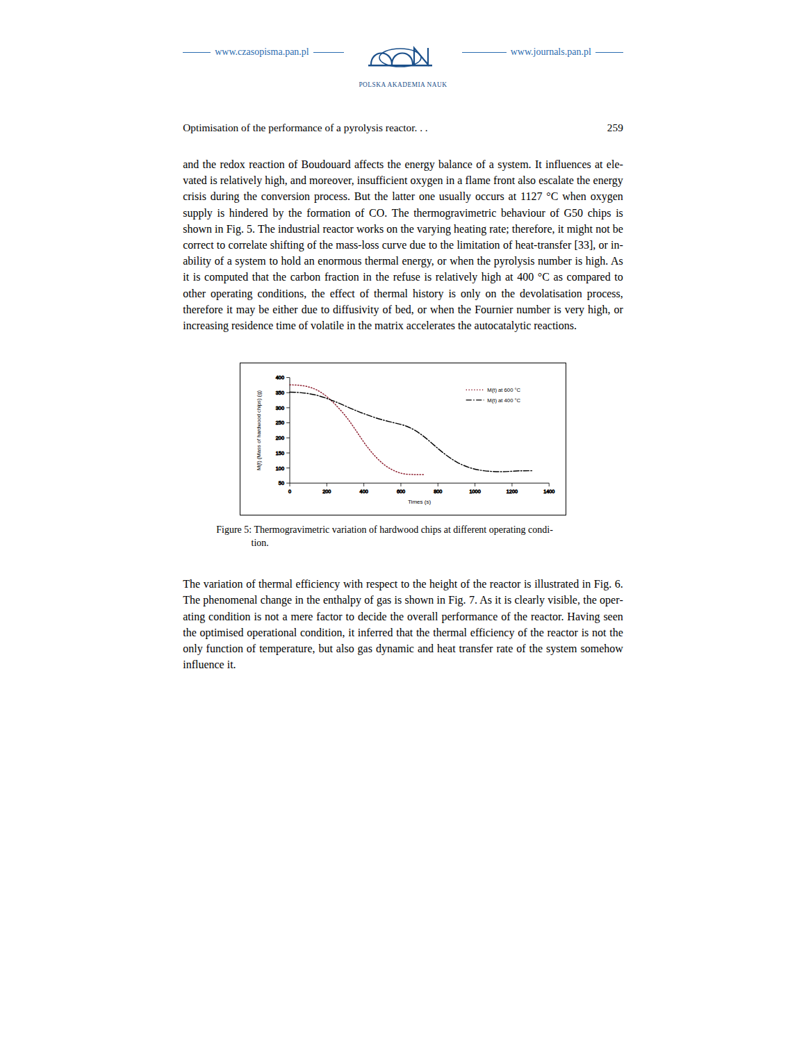www.czasopisma.pan.pl
POLSKA AKADEMIA NAUK
www.journals.pan.pl
Optimisation of the performance of a pyrolysis reactor. . .
259
and the redox reaction of Boudouard affects the energy balance of a system. It influences at elevated is relatively high, and moreover, insufficient oxygen in a flame front also escalate the energy crisis during the conversion process. But the latter one usually occurs at 1127 °C when oxygen supply is hindered by the formation of CO. The thermogravimetric behaviour of G50 chips is shown in Fig. 5. The industrial reactor works on the varying heating rate; therefore, it might not be correct to correlate shifting of the mass-loss curve due to the limitation of heat-transfer [33], or inability of a system to hold an enormous thermal energy, or when the pyrolysis number is high. As it is computed that the carbon fraction in the refuse is relatively high at 400 °C as compared to other operating conditions, the effect of thermal history is only on the devolatisation process, therefore it may be either due to diffusivity of bed, or when the Fournier number is very high, or increasing residence time of volatile in the matrix accelerates the autocatalytic reactions.
400 350 300 250 200 150 100 50 0 200 400 600 800 1000 1200 1400 Times (s) M(t) (Mass of hardwood chips) (g) M(t) at 600 °C M(t) at 400 °C
Figure 5: Thermogravimetric variation of hardwood chips at different operating condi- tion.
The variation of thermal efficiency with respect to the height of the reactor is illustrated in Fig. 6. The phenomenal change in the enthalpy of gas is shown in Fig. 7. As it is clearly visible, the operating condition is not a mere factor to decide the overall performance of the reactor. Having seen the optimised operational condition, it inferred that the thermal efficiency of the reactor is not the only function of temperature, but also gas dynamic and heat transfer rate of the system somehow influence it.